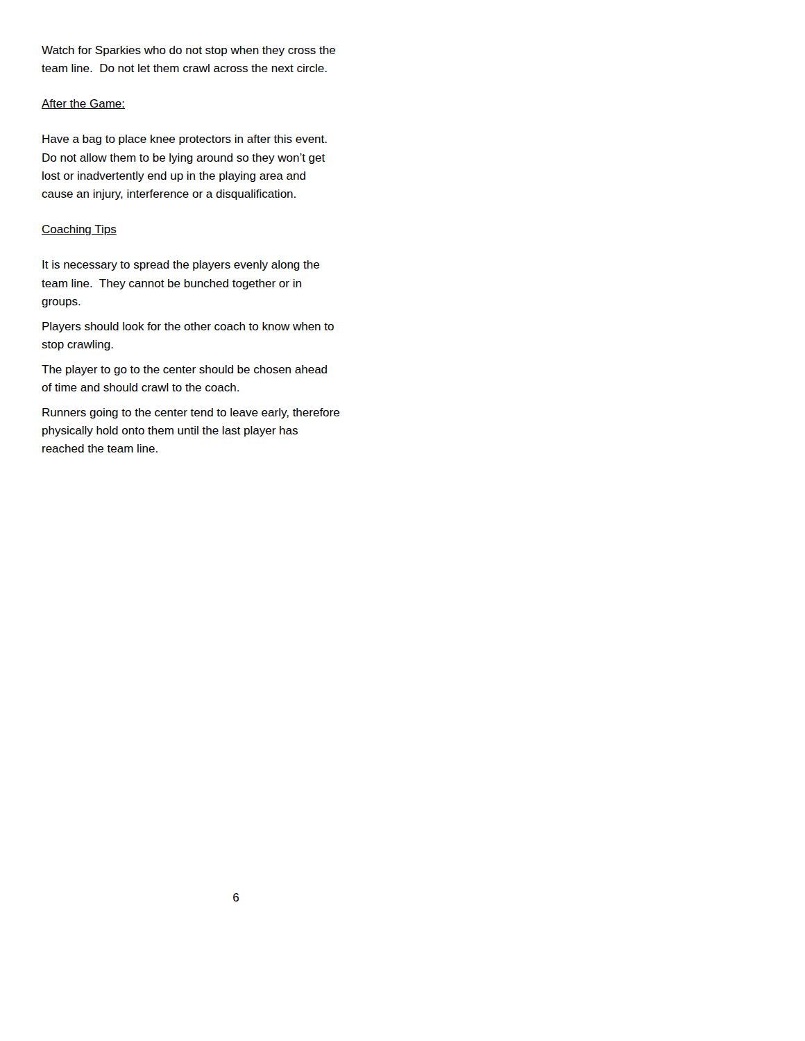Watch for Sparkies who do not stop when they cross the team line. Do not let them crawl across the next circle.
After the Game:
Have a bag to place knee protectors in after this event. Do not allow them to be lying around so they won’t get lost or inadvertently end up in the playing area and cause an injury, interference or a disqualification.
Coaching Tips
It is necessary to spread the players evenly along the team line. They cannot be bunched together or in groups.
Players should look for the other coach to know when to stop crawling.
The player to go to the center should be chosen ahead of time and should crawl to the coach.
Runners going to the center tend to leave early, therefore physically hold onto them until the last player has reached the team line.
6